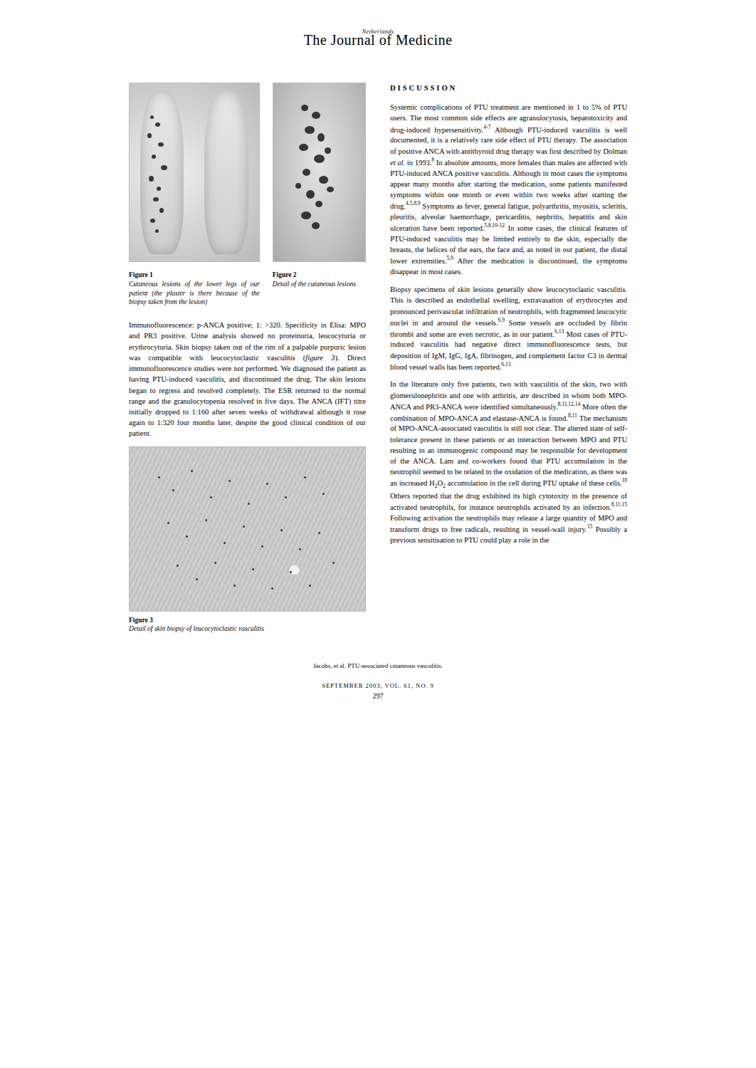Netherlands The Journal of Medicine
Figure 1 Cutaneous lesions of the lower legs of our patient (the plaster is there because of the biopsy taken from the lesion)
Figure 2 Detail of the cutaneous lesions
Immunofluorescence: p-ANCA positive; 1: >320. Specificity in Elisa: MPO and PR3 positive. Urine analysis showed no proteinuria, leucocyturia or erythrocyturia. Skin biopsy taken out of the rim of a palpable purpuric lesion was compatible with leucocytoclastic vasculitis (figure 3). Direct immunofluorescence studies were not performed. We diagnosed the patient as having PTU-induced vasculitis, and discontinued the drug. The skin lesions began to regress and resolved completely. The ESR returned to the normal range and the granulocytopenia resolved in five days. The ANCA (IFT) titre initially dropped to 1:160 after seven weeks of withdrawal although it rose again to 1:320 four months later, despite the good clinical condition of our patient.
Figure 3 Detail of skin biopsy of leucocytoclastic vasculitis
DISCUSSION
Systemic complications of PTU treatment are mentioned in 1 to 5% of PTU users. The most common side effects are agranulocytosis, hepatotoxicity and drug-induced hypersensitivity.4-7 Although PTU-induced vasculitis is well documented, it is a relatively rare side effect of PTU therapy. The association of positive ANCA with antithyroid drug therapy was first described by Dolman et al. in 1993.8 In absolute amounts, more females than males are affected with PTU-induced ANCA positive vasculitis. Although in most cases the symptoms appear many months after starting the medication, some patients manifested symptoms within one month or even within two weeks after starting the drug.4,5,8,9 Symptoms as fever, general fatigue, polyarthritis, myositis, scleritis, pleuritis, alveolar haemorrhage, pericarditis, nephritis, hepatitis and skin ulceration have been reported.5,8,10-12 In some cases, the clinical features of PTU-induced vasculitis may be limited entirely to the skin, especially the breasts, the helices of the ears, the face and, as noted in our patient, the distal lower extremities.5,9 After the medication is discontinued, the symptoms disappear in most cases.
Biopsy specimens of skin lesions generally show leucocytoclastic vasculitis. This is described as endothelial swelling, extravasation of erythrocytes and pronounced perivascular infiltration of neutrophils, with fragmented leucocytic nuclei in and around the vessels.6,9 Some vessels are occluded by fibrin thrombi and some are even necrotic, as in our patient.6,13 Most cases of PTU-induced vasculitis had negative direct immunofluorescence tests, but deposition of IgM, IgG, IgA, fibrinogen, and complement factor C3 in dermal blood vessel walls has been reported.6,13
In the literature only five patients, two with vasculitis of the skin, two with glomerulonephritis and one with arthritis, are described in whom both MPO-ANCA and PR3-ANCA were identified simultaneously.8,11,12,14 More often the combination of MPO-ANCA and elastase-ANCA is found.8,11 The mechanism of MPO-ANCA-associated vasculitis is still not clear. The altered state of self-tolerance present in these patients or an interaction between MPO and PTU resulting in an immunogenic compound may be responsible for development of the ANCA. Lam and co-workers found that PTU accumulation in the neutrophil seemed to be related to the oxidation of the medication, as there was an increased H2O2 accumulation in the cell during PTU uptake of these cells.10 Others reported that the drug exhibited its high cytotoxity in the presence of activated neutrophils, for instance neutrophils activated by an infection.8,11,15 Following activation the neutrophils may release a large quantity of MPO and transform drugs to free radicals, resulting in vessel-wall injury.15 Possibly a previous sensitisation to PTU could play a role in the
Jacobs, et al. PTU-associated cutaneous vasculitis.
SEPTEMBER 2003, VOL. 61, NO. 9
297